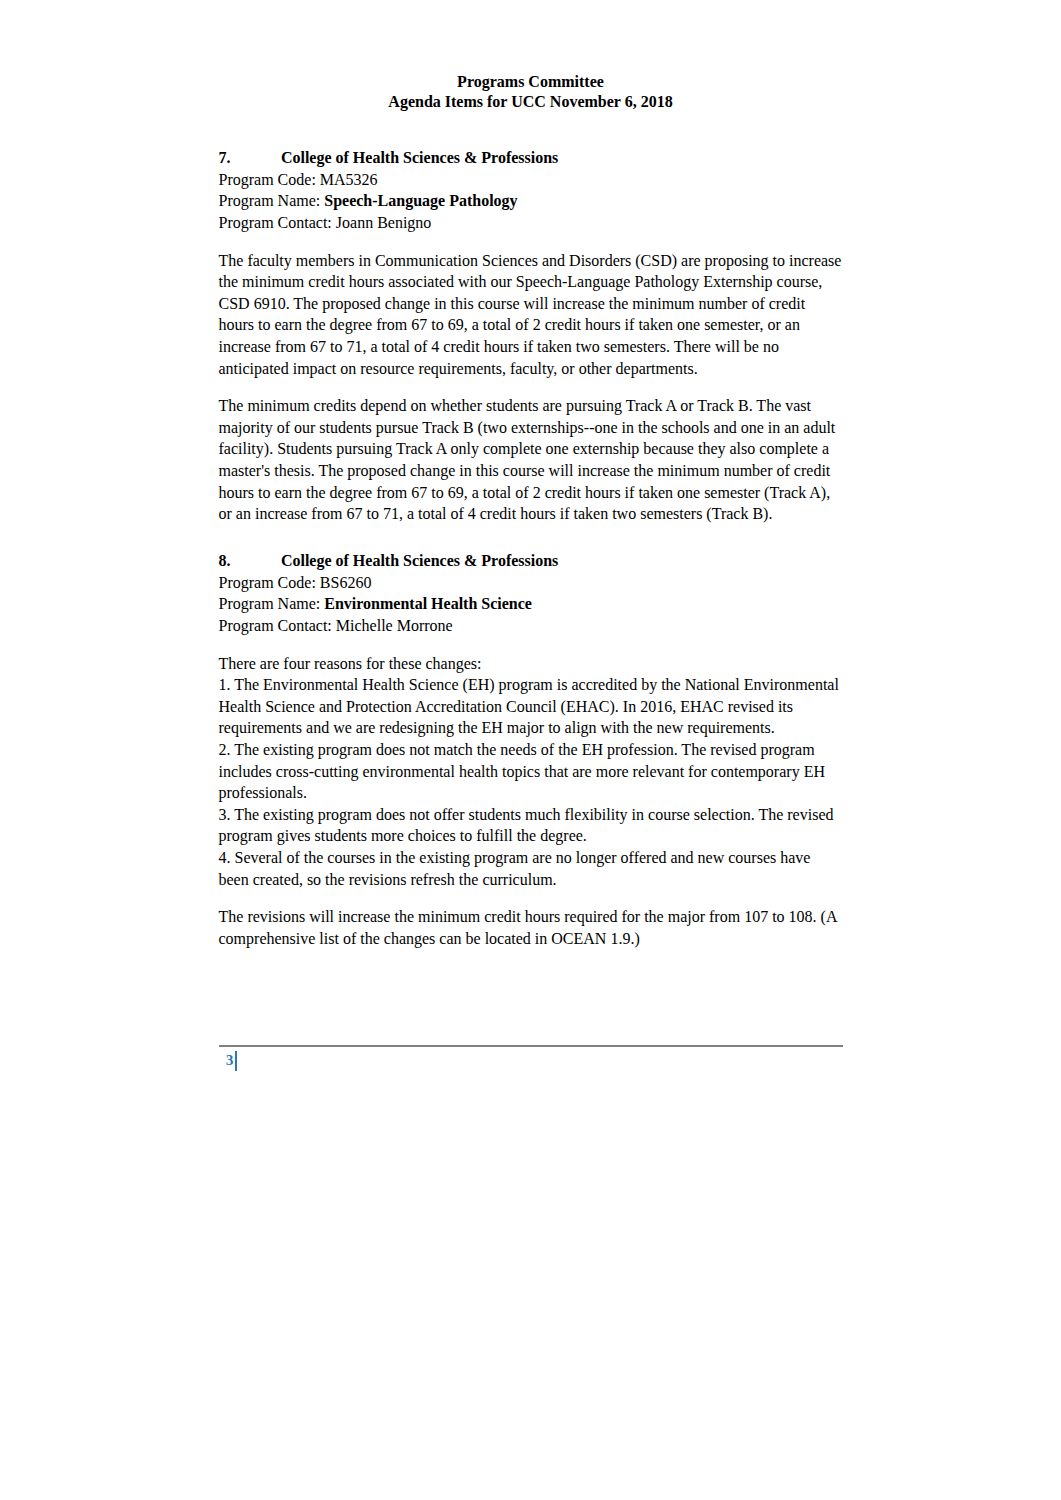Programs Committee Agenda Items for UCC November 6, 2018
7. College of Health Sciences & Professions
Program Code: MA5326
Program Name: Speech-Language Pathology
Program Contact: Joann Benigno
The faculty members in Communication Sciences and Disorders (CSD) are proposing to increase the minimum credit hours associated with our Speech-Language Pathology Externship course, CSD 6910. The proposed change in this course will increase the minimum number of credit hours to earn the degree from 67 to 69, a total of 2 credit hours if taken one semester, or an increase from 67 to 71, a total of 4 credit hours if taken two semesters. There will be no anticipated impact on resource requirements, faculty, or other departments.
The minimum credits depend on whether students are pursuing Track A or Track B. The vast majority of our students pursue Track B (two externships--one in the schools and one in an adult facility). Students pursuing Track A only complete one externship because they also complete a master's thesis. The proposed change in this course will increase the minimum number of credit hours to earn the degree from 67 to 69, a total of 2 credit hours if taken one semester (Track A), or an increase from 67 to 71, a total of 4 credit hours if taken two semesters (Track B).
8. College of Health Sciences & Professions
Program Code: BS6260
Program Name: Environmental Health Science
Program Contact: Michelle Morrone
There are four reasons for these changes:
1. The Environmental Health Science (EH) program is accredited by the National Environmental Health Science and Protection Accreditation Council (EHAC). In 2016, EHAC revised its requirements and we are redesigning the EH major to align with the new requirements.
2. The existing program does not match the needs of the EH profession. The revised program includes cross-cutting environmental health topics that are more relevant for contemporary EH professionals.
3. The existing program does not offer students much flexibility in course selection. The revised program gives students more choices to fulfill the degree.
4. Several of the courses in the existing program are no longer offered and new courses have been created, so the revisions refresh the curriculum.
The revisions will increase the minimum credit hours required for the major from 107 to 108. (A comprehensive list of the changes can be located in OCEAN 1.9.)
3